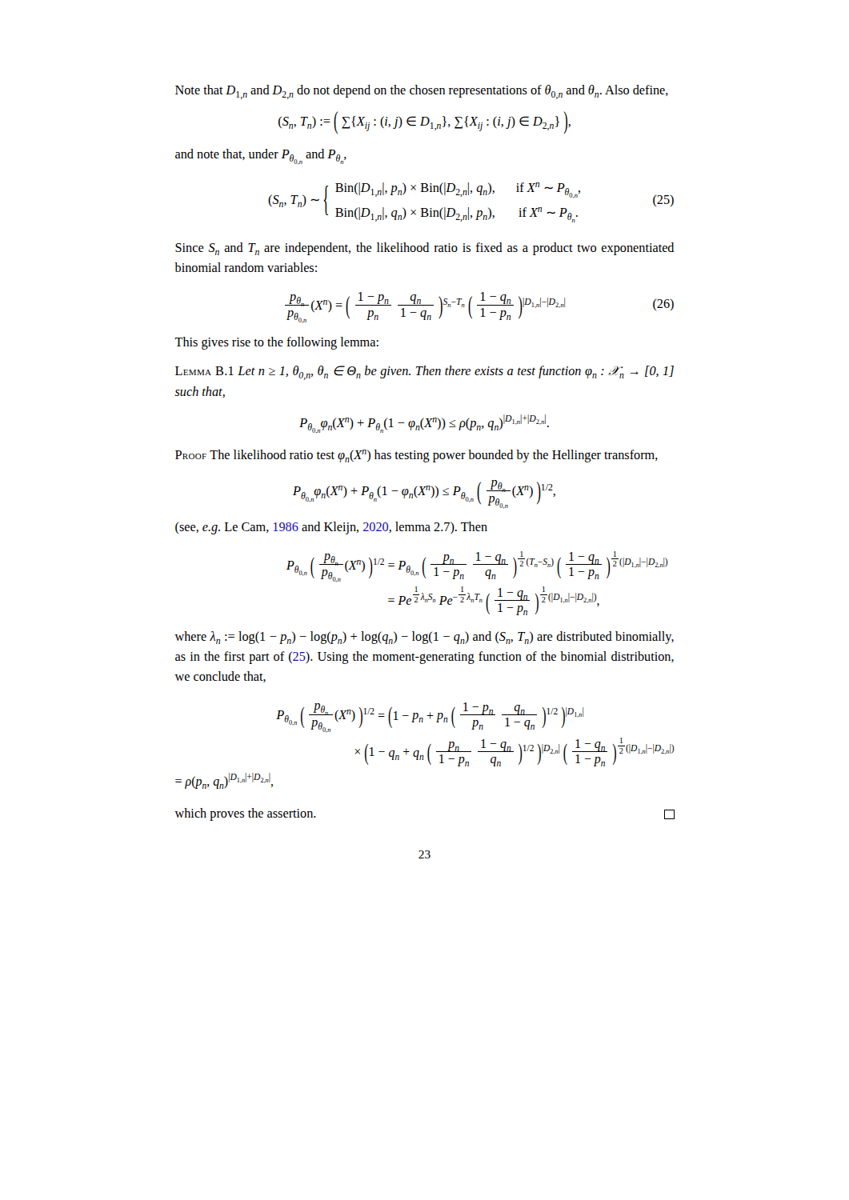Note that D1,n and D2,n do not depend on the chosen representations of θ0,n and θn. Also define,
(Sn, Tn) := ( ∑{Xij : (i, j) ∈ D1,n}, ∑{Xij : (i, j) ∈ D2,n} ),
and note that, under Pθ0,n and Pθn,
(Sn, Tn) ∼ {
| Bin (/ D 1, n /, p n ) × Bin (/ D 2, n /, q n ), | if X n ∼ P θ 0, n , |
| Bin (/ D 1, n /, q n ) × Bin (/ D 2, n /, p n ), | if X n ∼ P θ n . |
(25)
Since Sn and Tn are independent, the likelihood ratio is fixed as a product two exponentiated binomial random variables:
pθn pθ0,n(Xn) = ( 1 − pn pn qn 1 − qn )Sn−Tn ( 1 − qn 1 − pn )|D1,n|−|D2,n| (26)
This gives rise to the following lemma:
Lemma B.1 Let n ≥ 1, θ0,n, θn ∈ Θn be given. Then there exists a test function φn : 𝒳n → [0, 1] such that,
Pθ0,nφn(Xn) + Pθn(1 − φn(Xn)) ≤ ρ(pn, qn)|D1,n|+|D2,n|.
Proof The likelihood ratio test φn(Xn) has testing power bounded by the Hellinger transform,
Pθ0,nφn(Xn) + Pθn(1 − φn(Xn)) ≤ Pθ0,n ( pθn pθ0,n(Xn) )1/2,
(see, e.g. Le Cam, 1986 and Kleijn, 2020, lemma 2.7). Then
Pθ0,n ( pθn pθ0,n(Xn) )1/2
= Pθ0,n ( pn 1 − pn 1 − qn qn )12(Tn−Sn) ( 1 − qn 1 − pn )12(|D1,n|−|D2,n|)
= Pe12 λnSn Pe−12 λnTn ( 1 − qn 1 − pn )12(|D1,n|−|D2,n|),
where λn := log(1 − pn) − log(pn) + log(qn) − log(1 − qn) and (Sn, Tn) are distributed binomially, as in the first part of (25). Using the moment-generating function of the binomial distribution, we conclude that,
Pθ0,n ( pθn pθ0,n(Xn) )1/2
= (1 − pn + pn ( 1 − pn pn qn 1 − qn )1/2 )|D1,n|
× (1 − qn + qn ( pn 1 − pn 1 − qn qn )1/2 )|D2,n| ( 1 − qn 1 − pn )12(|D1,n|−|D2,n|)
= ρ(pn, qn)|D1,n|+|D2,n|,
which proves the assertion.
23